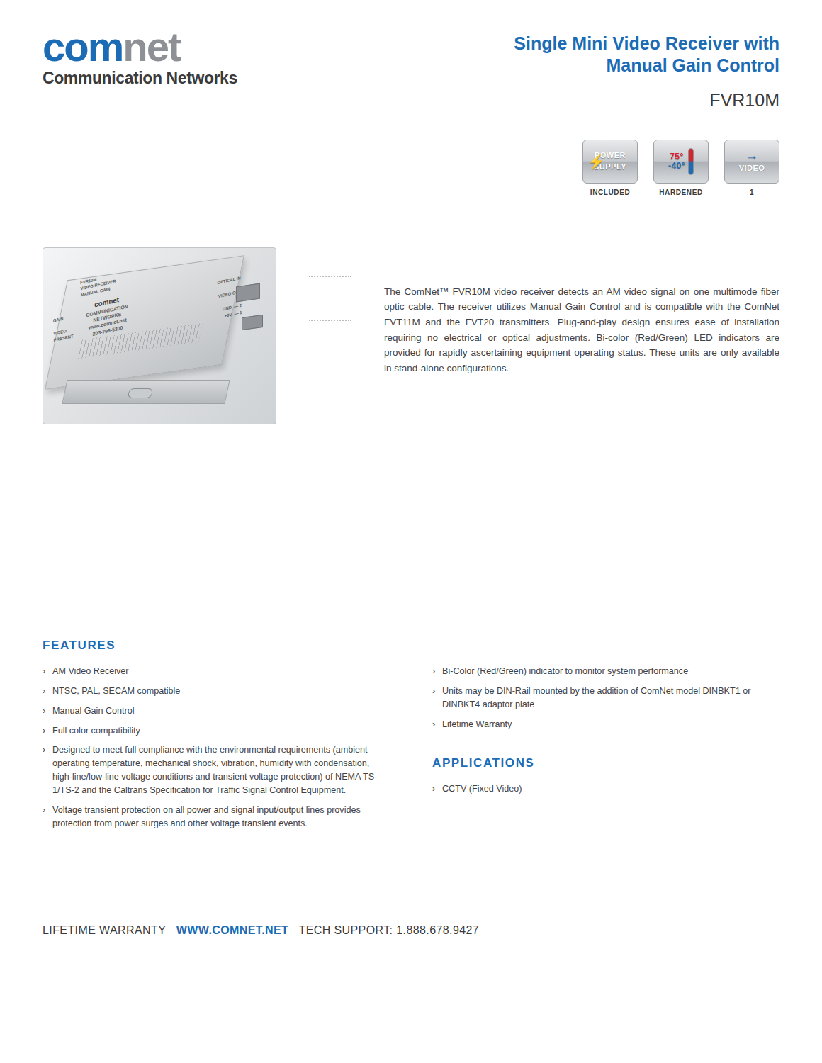comnet
Communication Networks
Single Mini Video Receiver with
Manual Gain Control
FVR10M
⚡ POWER SUPPLY
INCLUDED
75° -40°
HARDENED
→ VIDEO
1
FVR10M
VIDEO RECEIVER
MANUAL GAIN
OPTICAL IN
VIDEO OUT
GND — 2
+9V — 1
GAIN
VIDEO
PRESENT
comnet
COMMUNICATION
NETWORKS
www.comnet.net
203-796-5300
The ComNet™ FVR10M video receiver detects an AM video signal on one multimode fiber optic cable. The receiver utilizes Manual Gain Control and is compatible with the ComNet FVT11M and the FVT20 transmitters. Plug-and-play design ensures ease of installation requiring no electrical or optical adjustments. Bi-color (Red/Green) LED indicators are provided for rapidly ascertaining equipment operating status. These units are only available in stand-alone configurations.
FEATURES
AM Video Receiver
NTSC, PAL, SECAM compatible
Manual Gain Control
Full color compatibility
Designed to meet full compliance with the environmental requirements (ambient operating temperature, mechanical shock, vibration, humidity with condensation, high-line/low-line voltage conditions and transient voltage protection) of NEMA TS-1/TS-2 and the Caltrans Specification for Traffic Signal Control Equipment.
Voltage transient protection on all power and signal input/output lines provides protection from power surges and other voltage transient events.
Bi-Color (Red/Green) indicator to monitor system performance
Units may be DIN-Rail mounted by the addition of ComNet model DINBKT1 or DINBKT4 adaptor plate
Lifetime Warranty
APPLICATIONS
CCTV (Fixed Video)
LIFETIME WARRANTY WWW.COMNET.NET TECH SUPPORT: 1.888.678.9427